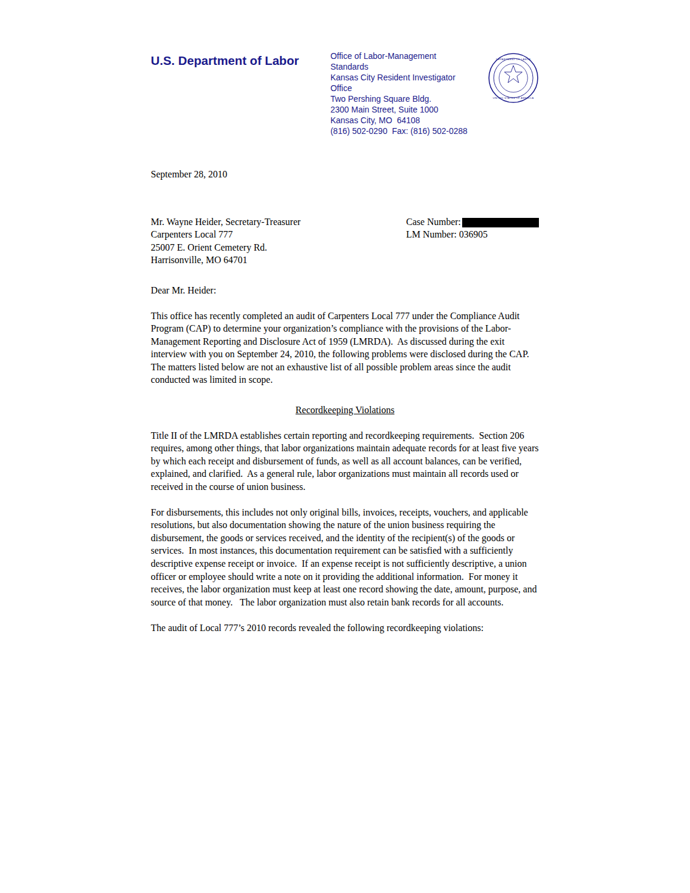U.S. Department of Labor
Office of Labor-Management Standards
Kansas City Resident Investigator Office
Two Pershing Square Bldg.
2300 Main Street, Suite 1000
Kansas City, MO 64108
(816) 502-0290 Fax: (816) 502-0288
DEPARTMENT OF LABOR UNITED STATES OF AMERICA
September 28, 2010
Mr. Wayne Heider, Secretary-Treasurer
Carpenters Local 777
25007 E. Orient Cemetery Rd.
Harrisonville, MO 64701
Case Number:
LM Number: 036905
Dear Mr. Heider:
This office has recently completed an audit of Carpenters Local 777 under the Compliance Audit Program (CAP) to determine your organization’s compliance with the provisions of the Labor-Management Reporting and Disclosure Act of 1959 (LMRDA). As discussed during the exit interview with you on September 24, 2010, the following problems were disclosed during the CAP. The matters listed below are not an exhaustive list of all possible problem areas since the audit conducted was limited in scope.
Recordkeeping Violations
Title II of the LMRDA establishes certain reporting and recordkeeping requirements. Section 206 requires, among other things, that labor organizations maintain adequate records for at least five years by which each receipt and disbursement of funds, as well as all account balances, can be verified, explained, and clarified. As a general rule, labor organizations must maintain all records used or received in the course of union business.
For disbursements, this includes not only original bills, invoices, receipts, vouchers, and applicable resolutions, but also documentation showing the nature of the union business requiring the disbursement, the goods or services received, and the identity of the recipient(s) of the goods or services. In most instances, this documentation requirement can be satisfied with a sufficiently descriptive expense receipt or invoice. If an expense receipt is not sufficiently descriptive, a union officer or employee should write a note on it providing the additional information. For money it receives, the labor organization must keep at least one record showing the date, amount, purpose, and source of that money. The labor organization must also retain bank records for all accounts.
The audit of Local 777’s 2010 records revealed the following recordkeeping violations: